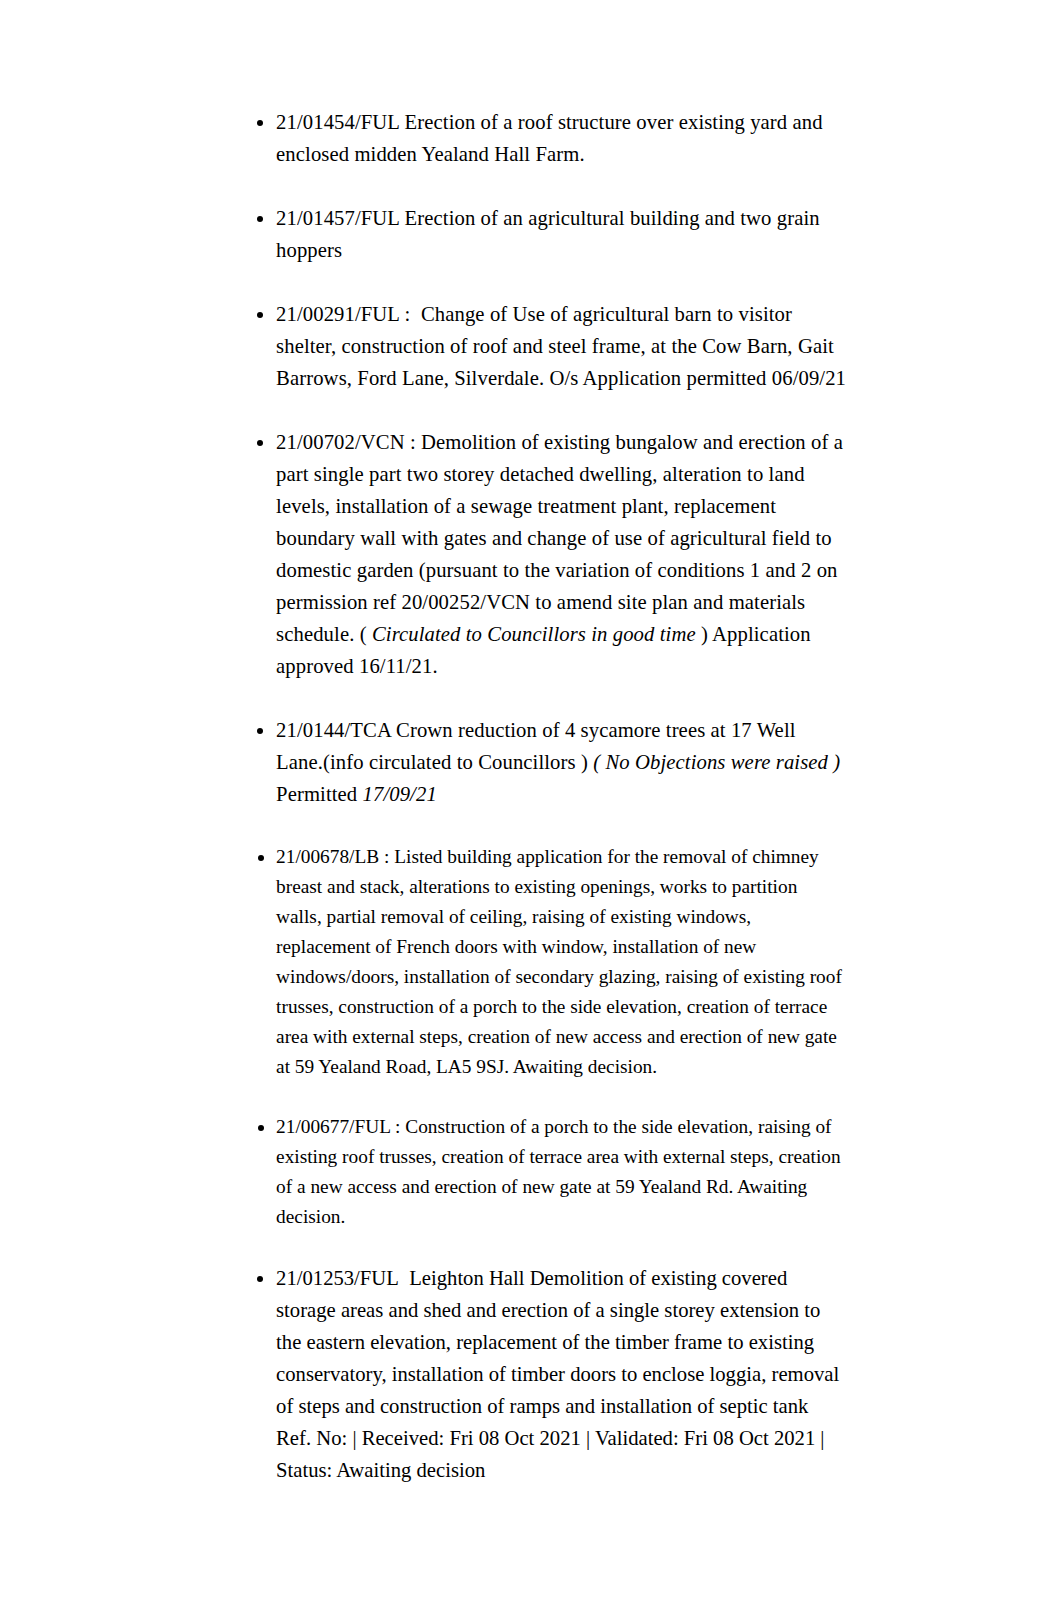21/01454/FUL Erection of a roof structure over existing yard and enclosed midden Yealand Hall Farm.
21/01457/FUL Erection of an agricultural building and two grain hoppers
21/00291/FUL : Change of Use of agricultural barn to visitor shelter, construction of roof and steel frame, at the Cow Barn, Gait Barrows, Ford Lane, Silverdale. O/s Application permitted 06/09/21
21/00702/VCN : Demolition of existing bungalow and erection of a part single part two storey detached dwelling, alteration to land levels, installation of a sewage treatment plant, replacement boundary wall with gates and change of use of agricultural field to domestic garden (pursuant to the variation of conditions 1 and 2 on permission ref 20/00252/VCN to amend site plan and materials schedule. ( Circulated to Councillors in good time ) Application approved 16/11/21.
21/0144/TCA Crown reduction of 4 sycamore trees at 17 Well Lane.(info circulated to Councillors ) ( No Objections were raised ) Permitted 17/09/21
21/00678/LB : Listed building application for the removal of chimney breast and stack, alterations to existing openings, works to partition walls, partial removal of ceiling, raising of existing windows, replacement of French doors with window, installation of new windows/doors, installation of secondary glazing, raising of existing roof trusses, construction of a porch to the side elevation, creation of terrace area with external steps, creation of new access and erection of new gate at 59 Yealand Road, LA5 9SJ. Awaiting decision.
21/00677/FUL : Construction of a porch to the side elevation, raising of existing roof trusses, creation of terrace area with external steps, creation of a new access and erection of new gate at 59 Yealand Rd. Awaiting decision.
21/01253/FUL Leighton Hall Demolition of existing covered storage areas and shed and erection of a single storey extension to the eastern elevation, replacement of the timber frame to existing conservatory, installation of timber doors to enclose loggia, removal of steps and construction of ramps and installation of septic tank Ref. No: | Received: Fri 08 Oct 2021 | Validated: Fri 08 Oct 2021 | Status: Awaiting decision